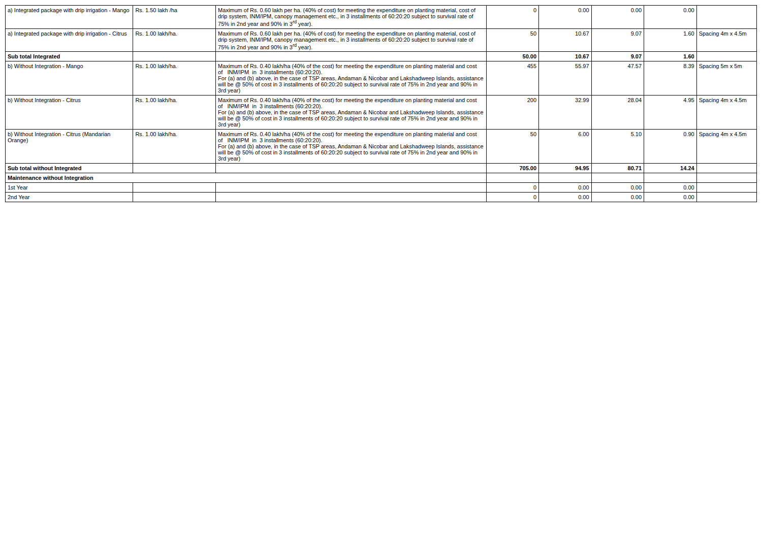| a) Integrated package with drip irrigation - Mango | Rs. 1.50 lakh /ha | Maximum of Rs. 0.60 lakh per ha. (40% of cost) for meeting the expenditure on planting material, cost of drip system, INM/IPM, canopy management etc., in 3 installments of 60:20:20 subject to survival rate of 75% in 2nd year and 90% in 3 rd year). | 0 | 0.00 | 0.00 | 0.00 | |
| a) Integrated package with drip irrigation - Citrus | Rs. 1.00 lakh/ha. | Maximum of Rs. 0.60 lakh per ha. (40% of cost) for meeting the expenditure on planting material, cost of drip system, INM/IPM, canopy management etc., in 3 installments of 60:20:20 subject to survival rate of 75% in 2nd year and 90% in 3 rd year). | 50 | 10.67 | 9.07 | 1.60 | Spacing 4m x 4.5m |
| Sub total Integrated | | | 50.00 | 10.67 | 9.07 | 1.60 | |
| b) Without Integration - Mango | Rs. 1.00 lakh/ha. | Maximum of Rs. 0.40 lakh/ha (40% of the cost) for meeting the expenditure on planting material and cost of INM/IPM in 3 installments (60:20:20). For (a) and (b) above, in the case of TSP areas, Andaman & Nicobar and Lakshadweep Islands, assistance will be @ 50% of cost in 3 installments of 60:20:20 subject to survival rate of 75% in 2nd year and 90% in 3rd year) | 455 | 55.97 | 47.57 | 8.39 | Spacing 5m x 5m |
| b) Without Integration - Citrus | Rs. 1.00 lakh/ha. | Maximum of Rs. 0.40 lakh/ha (40% of the cost) for meeting the expenditure on planting material and cost of INM/IPM in 3 installments (60:20:20). For (a) and (b) above, in the case of TSP areas, Andaman & Nicobar and Lakshadweep Islands, assistance will be @ 50% of cost in 3 installments of 60:20:20 subject to survival rate of 75% in 2nd year and 90% in 3rd year) | 200 | 32.99 | 28.04 | 4.95 | Spacing 4m x 4.5m |
| b) Without Integration - Citrus (Mandarian Orange) | Rs. 1.00 lakh/ha. | Maximum of Rs. 0.40 lakh/ha (40% of the cost) for meeting the expenditure on planting material and cost of INM/IPM in 3 installments (60:20:20). For (a) and (b) above, in the case of TSP areas, Andaman & Nicobar and Lakshadweep Islands, assistance will be @ 50% of cost in 3 installments of 60:20:20 subject to survival rate of 75% in 2nd year and 90% in 3rd year) | 50 | 6.00 | 5.10 | 0.90 | Spacing 4m x 4.5m |
| Sub total without Integrated | | | 705.00 | 94.95 | 80.71 | 14.24 | |
| Maintenance without Integration | | | | | |
| 1st Year | | | 0 | 0.00 | 0.00 | 0.00 | |
| 2nd Year | | | 0 | 0.00 | 0.00 | 0.00 | |